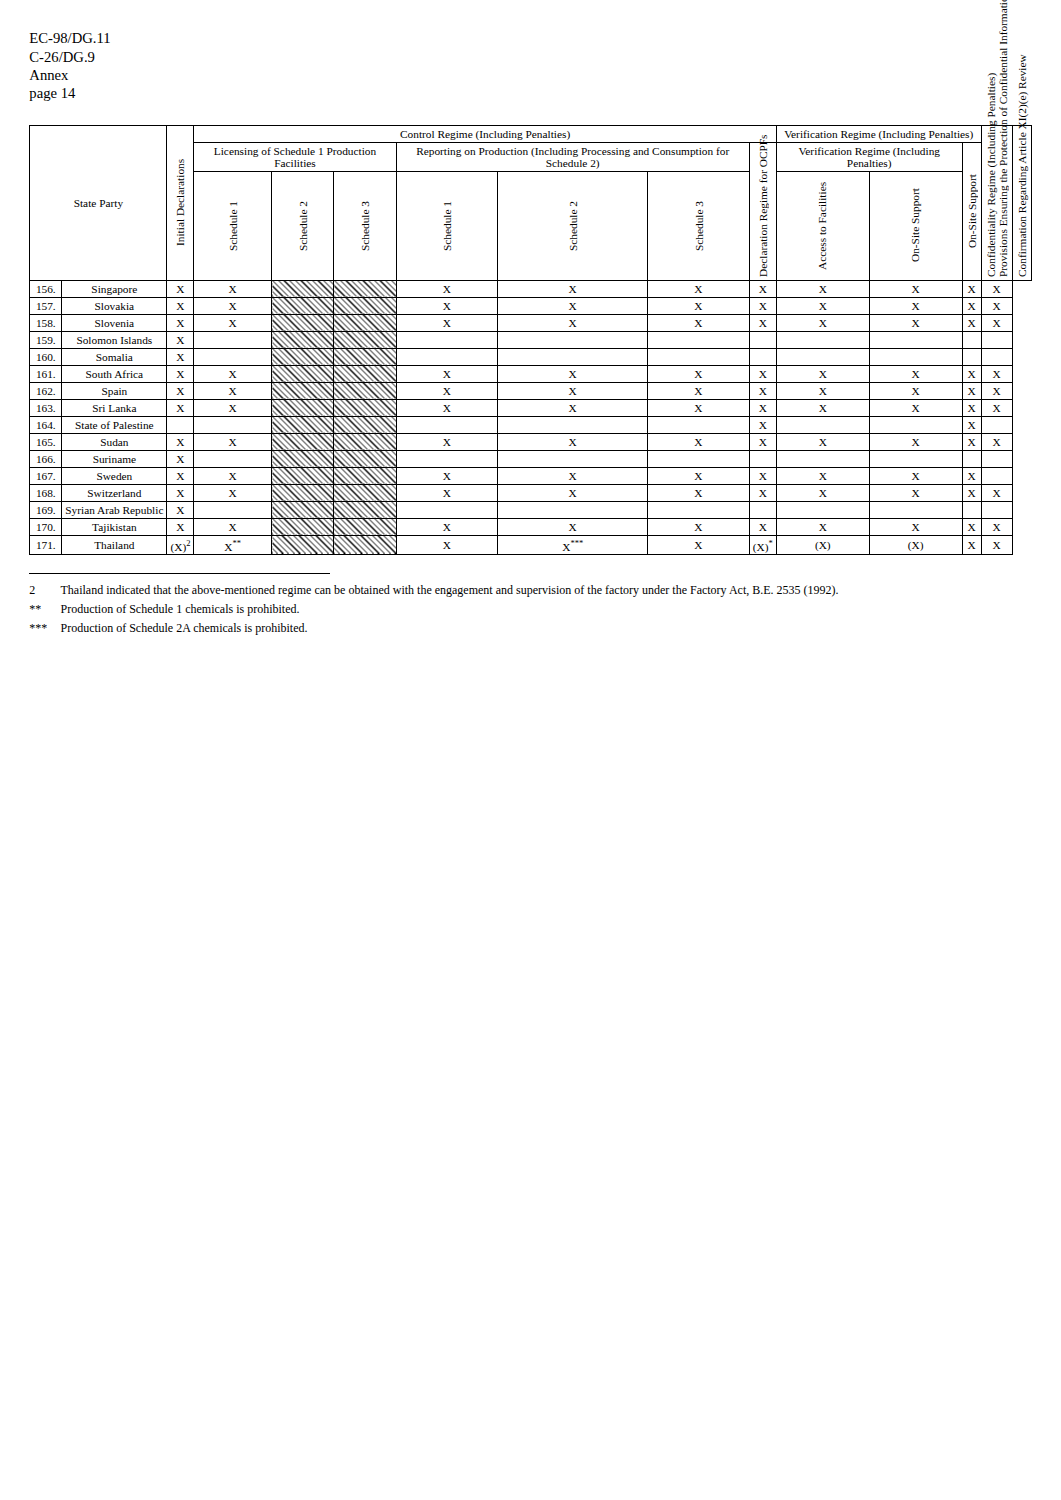EC-98/DG.11
C-26/DG.9
Annex
page 14
| State Party | Initial Declarations | Control Regime (Including Penalties) | Verification Regime (Including Penalties) | Confidentiality Regime (Including Penalties) Provisions Ensuring the Protection of Confidential Information | Confirmation Regarding Article XI(2)(e) Review |
| --- | --- | --- | --- | --- | --- |
| Licensing of Schedule 1 Production Facilities | Reporting on Production (Including Processing and Consumption for Schedule 2) | Declaration Regime for OCPFs | Verification Regime (Including Penalties) | On-Site Support |
| Schedule 1 | Schedule 2 | Schedule 3 | Schedule 1 | Schedule 2 | Schedule 3 | Access to Facilities | On-Site Support |
| 156. | Singapore | X | X | | | X | X | X | X | X | X | X | X |
| 157. | Slovakia | X | X | | | X | X | X | X | X | X | X | X |
| 158. | Slovenia | X | X | | | X | X | X | X | X | X | X | X |
| 159. | Solomon Islands | X | | | | | | | | | | | |
| 160. | Somalia | X | | | | | | | | | | | |
| 161. | South Africa | X | X | | | X | X | X | X | X | X | X | X |
| 162. | Spain | X | X | | | X | X | X | X | X | X | X | X |
| 163. | Sri Lanka | X | X | | | X | X | X | X | X | X | X | X |
| 164. | State of Palestine | | | | | | | | X | | | X | |
| 165. | Sudan | X | X | | | X | X | X | X | X | X | X | X |
| 166. | Suriname | X | | | | | | | | | | | |
| 167. | Sweden | X | X | | | X | X | X | X | X | X | X | |
| 168. | Switzerland | X | X | | | X | X | X | X | X | X | X | X |
| 169. | Syrian Arab Republic | X | | | | | | | | | | | |
| 170. | Tajikistan | X | X | | | X | X | X | X | X | X | X | X |
| 171. | Thailand | (X) 2 | X ** | | | X | X *** | X | (X) * | (X) | (X) | X | X |
2 Thailand indicated that the above-mentioned regime can be obtained with the engagement and supervision of the factory under the Factory Act, B.E. 2535 (1992).
**Production of Schedule 1 chemicals is prohibited.
***Production of Schedule 2A chemicals is prohibited.